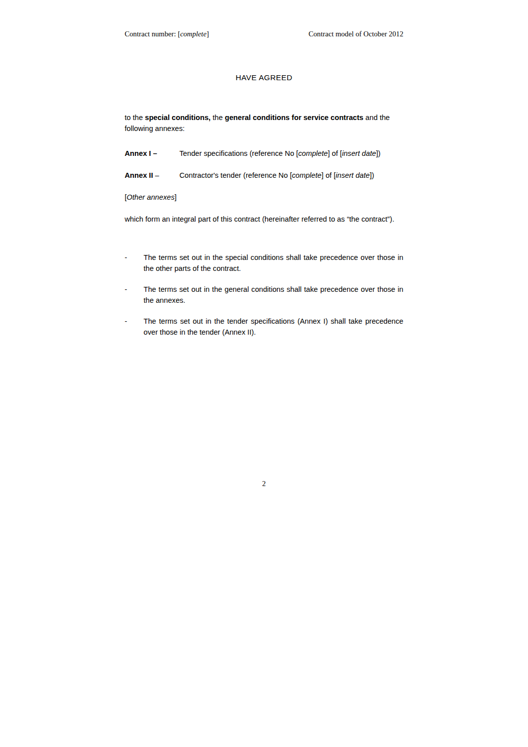Contract number: [complete]
Contract model of October 2012
HAVE AGREED
to the special conditions, the general conditions for service contracts and the following annexes:
Annex I –
Tender specifications (reference No [complete] of [insert date])
Annex II –
Contractor's tender (reference No [complete] of [insert date])
[Other annexes]
which form an integral part of this contract (hereinafter referred to as “the contract”).
The terms set out in the special conditions shall take precedence over those in the other parts of the contract.
The terms set out in the general conditions shall take precedence over those in the annexes.
The terms set out in the tender specifications (Annex I) shall take precedence over those in the tender (Annex II).
2